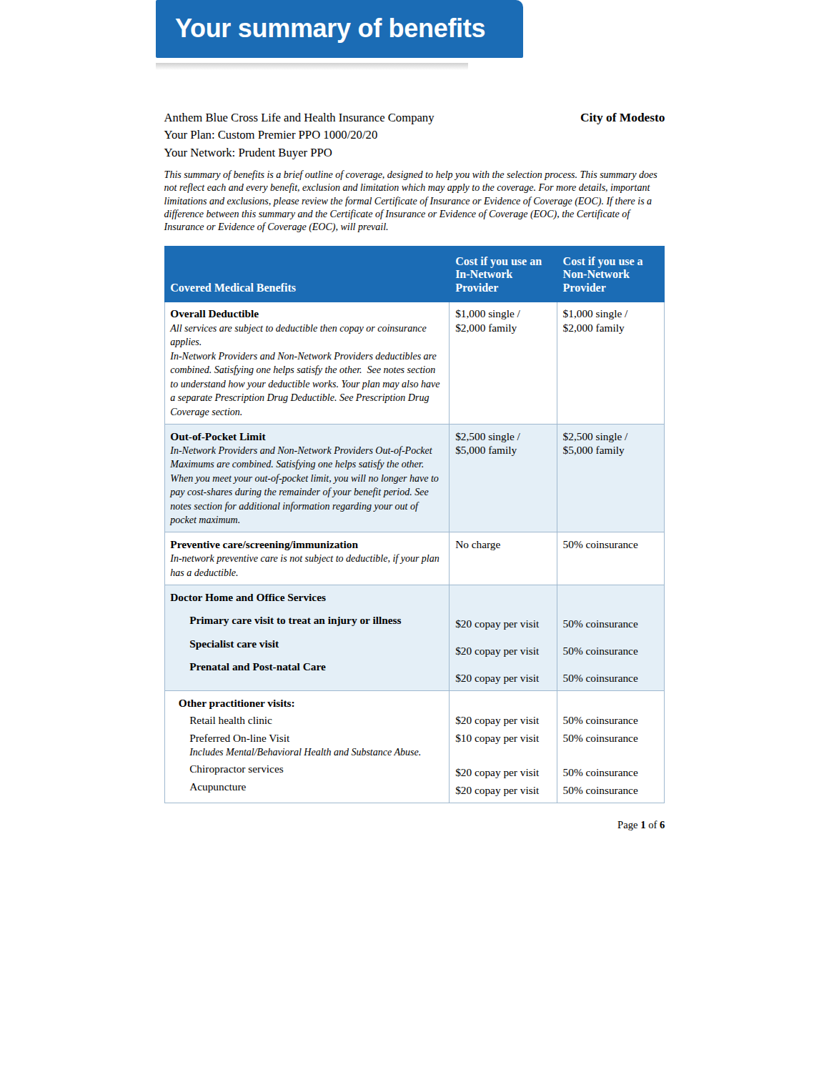Your summary of benefits
Anthem Blue Cross Life and Health Insurance Company
City of Modesto
Your Plan: Custom Premier PPO 1000/20/20
Your Network: Prudent Buyer PPO
This summary of benefits is a brief outline of coverage, designed to help you with the selection process. This summary does not reflect each and every benefit, exclusion and limitation which may apply to the coverage. For more details, important limitations and exclusions, please review the formal Certificate of Insurance or Evidence of Coverage (EOC). If there is a difference between this summary and the Certificate of Insurance or Evidence of Coverage (EOC), the Certificate of Insurance or Evidence of Coverage (EOC), will prevail.
| Covered Medical Benefits | Cost if you use an In-Network Provider | Cost if you use a Non-Network Provider |
| --- | --- | --- |
| Overall Deductible All services are subject to deductible then copay or coinsurance applies. In-Network Providers and Non-Network Providers deductibles are combined. Satisfying one helps satisfy the other. See notes section to understand how your deductible works. Your plan may also have a separate Prescription Drug Deductible. See Prescription Drug Coverage section. | $1,000 single / $2,000 family | $1,000 single / $2,000 family |
| Out-of-Pocket Limit In-Network Providers and Non-Network Providers Out-of-Pocket Maximums are combined. Satisfying one helps satisfy the other. When you meet your out-of-pocket limit, you will no longer have to pay cost-shares during the remainder of your benefit period. See notes section for additional information regarding your out of pocket maximum. | $2,500 single / $5,000 family | $2,500 single / $5,000 family |
| Preventive care/screening/immunization In-network preventive care is not subject to deductible, if your plan has a deductible. | No charge | 50% coinsurance |
| Doctor Home and Office Services Primary care visit to treat an injury or illness Specialist care visit Prenatal and Post-natal Care | $20 copay per visit $20 copay per visit $20 copay per visit | 50% coinsurance 50% coinsurance 50% coinsurance |
| Other practitioner visits: Retail health clinic Preferred On-line Visit Includes Mental/Behavioral Health and Substance Abuse. Chiropractor services Acupuncture | $20 copay per visit $10 copay per visit $20 copay per visit $20 copay per visit | 50% coinsurance 50% coinsurance 50% coinsurance 50% coinsurance |
Page 1 of 6